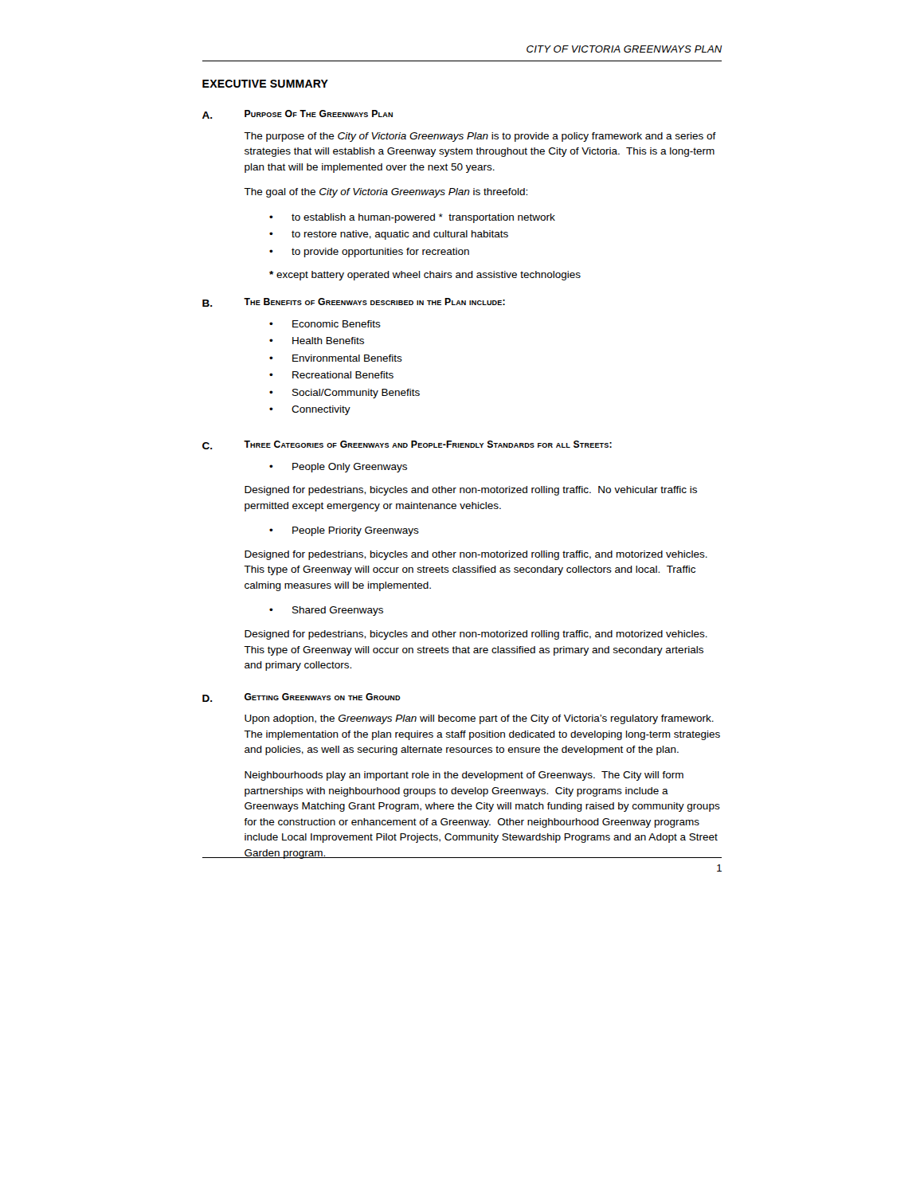CITY OF VICTORIA GREENWAYS PLAN
EXECUTIVE SUMMARY
A.
Purpose Of The Greenways Plan
The purpose of the City of Victoria Greenways Plan is to provide a policy framework and a series of strategies that will establish a Greenway system throughout the City of Victoria. This is a long-term plan that will be implemented over the next 50 years.
The goal of the City of Victoria Greenways Plan is threefold:
to establish a human-powered * transportation network
to restore native, aquatic and cultural habitats
to provide opportunities for recreation
* except battery operated wheel chairs and assistive technologies
B.
The Benefits of Greenways described in the Plan include:
Economic Benefits
Health Benefits
Environmental Benefits
Recreational Benefits
Social/Community Benefits
Connectivity
C.
Three Categories of Greenways and People-Friendly Standards for all Streets:
People Only Greenways
Designed for pedestrians, bicycles and other non-motorized rolling traffic. No vehicular traffic is permitted except emergency or maintenance vehicles.
People Priority Greenways
Designed for pedestrians, bicycles and other non-motorized rolling traffic, and motorized vehicles. This type of Greenway will occur on streets classified as secondary collectors and local. Traffic calming measures will be implemented.
Shared Greenways
Designed for pedestrians, bicycles and other non-motorized rolling traffic, and motorized vehicles. This type of Greenway will occur on streets that are classified as primary and secondary arterials and primary collectors.
D.
Getting Greenways on the Ground
Upon adoption, the Greenways Plan will become part of the City of Victoria’s regulatory framework. The implementation of the plan requires a staff position dedicated to developing long-term strategies and policies, as well as securing alternate resources to ensure the development of the plan.
Neighbourhoods play an important role in the development of Greenways. The City will form partnerships with neighbourhood groups to develop Greenways. City programs include a Greenways Matching Grant Program, where the City will match funding raised by community groups for the construction or enhancement of a Greenway. Other neighbourhood Greenway programs include Local Improvement Pilot Projects, Community Stewardship Programs and an Adopt a Street Garden program.
1